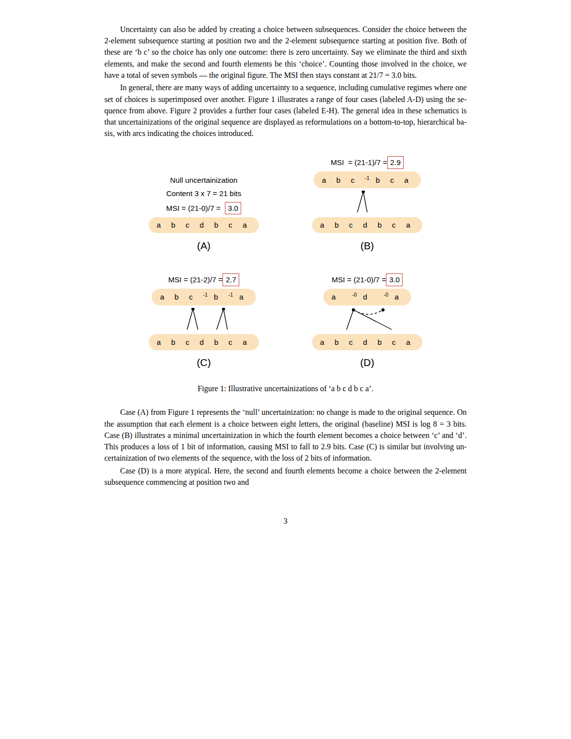Uncertainty can also be added by creating a choice between subsequences. Consider the choice between the 2-element subsequence starting at position two and the 2-element subsequence starting at position five. Both of these are ‘b c’ so the choice has only one outcome: there is zero uncertainty. Say we eliminate the third and sixth elements, and make the second and fourth elements be this ‘choice’. Counting those involved in the choice, we have a total of seven symbols — the original figure. The MSI then stays constant at 21/7 = 3.0 bits.
In general, there are many ways of adding uncertainty to a sequence, including cumulative regimes where one set of choices is superimposed over another. Figure 1 illustrates a range of four cases (labeled A-D) using the sequence from above. Figure 2 provides a further four cases (labeled E-H). The general idea in these schematics is that uncertainizations of the original sequence are displayed as reformulations on a bottom-to-top, hierarchical basis, with arcs indicating the choices introduced.
Null uncertainization
Content 3 x 7 = 21 bits
MSI = (21-0)/7 = 3.0
a b c d b c a
(A)
MSI = (21-1)/7 =2.9
a b c -1 b c a
a b c d b c a
(B)
MSI = (21-2)/7 =2.7
a b c -1 b -1 a
a b c d b c a
(C)
MSI = (21-0)/7 =3.0
a -0 d -0 a
a b c d b c a
(D)
Figure 1: Illustrative uncertainizations of ‘a b c d b c a’.
Case (A) from Figure 1 represents the ‘null’ uncertainization: no change is made to the original sequence. On the assumption that each element is a choice between eight letters, the original (baseline) MSI is log 8 = 3 bits. Case (B) illustrates a minimal uncertainization in which the fourth element becomes a choice between ‘c’ and ‘d’. This produces a loss of 1 bit of information, causing MSI to fall to 2.9 bits. Case (C) is similar but involving uncertainization of two elements of the sequence, with the loss of 2 bits of information.
Case (D) is a more atypical. Here, the second and fourth elements become a choice between the 2-element subsequence commencing at position two and
3